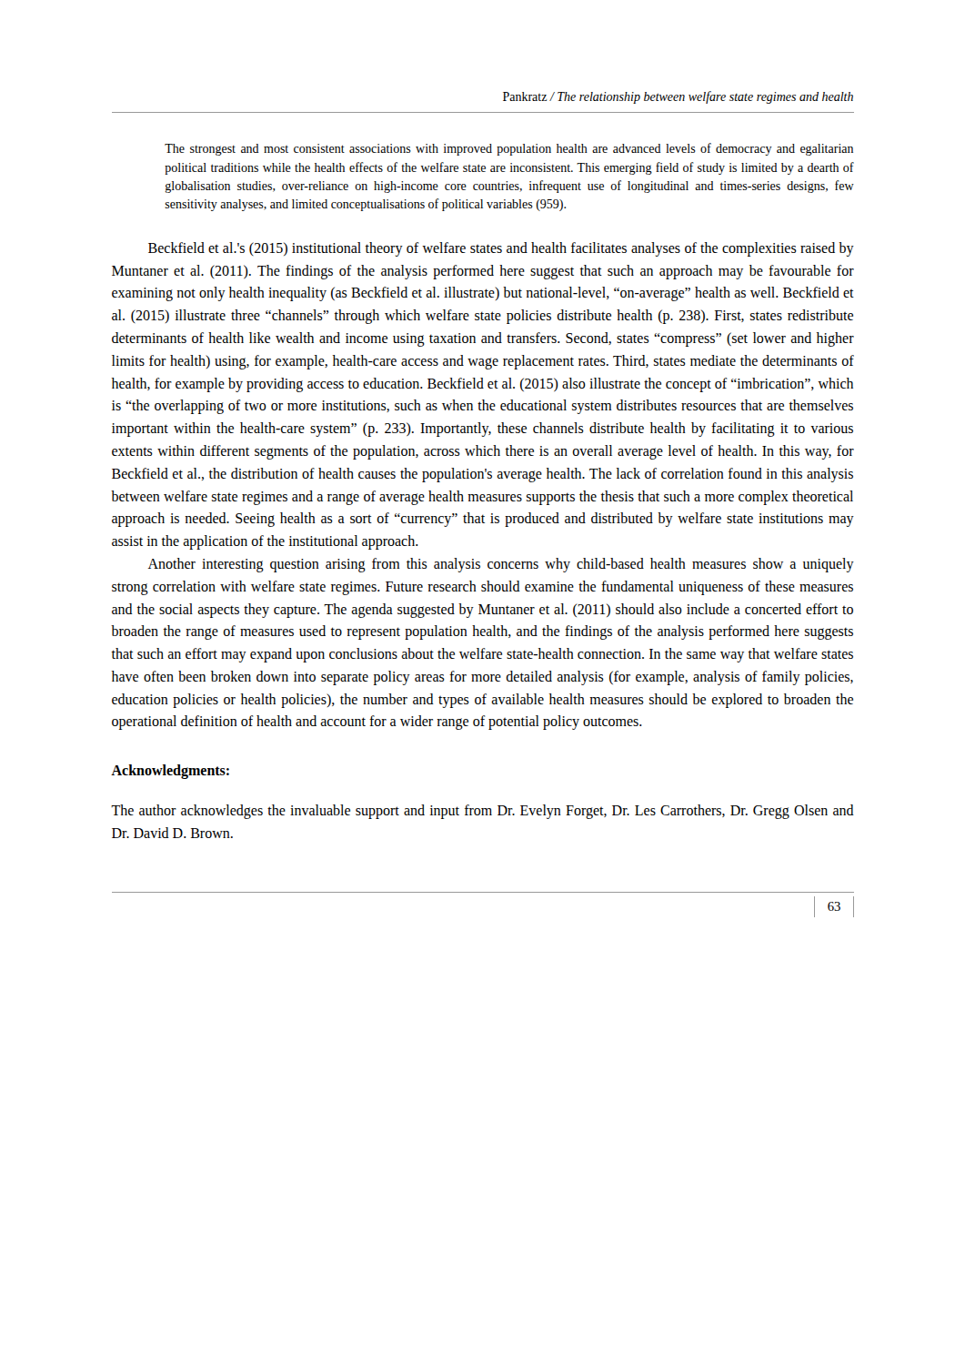Pankratz / The relationship between welfare state regimes and health
The strongest and most consistent associations with improved population health are advanced levels of democracy and egalitarian political traditions while the health effects of the welfare state are inconsistent. This emerging field of study is limited by a dearth of globalisation studies, over-reliance on high-income core countries, infrequent use of longitudinal and times-series designs, few sensitivity analyses, and limited conceptualisations of political variables (959).
Beckfield et al.'s (2015) institutional theory of welfare states and health facilitates analyses of the complexities raised by Muntaner et al. (2011). The findings of the analysis performed here suggest that such an approach may be favourable for examining not only health inequality (as Beckfield et al. illustrate) but national-level, “on-average” health as well. Beckfield et al. (2015) illustrate three “channels” through which welfare state policies distribute health (p. 238). First, states redistribute determinants of health like wealth and income using taxation and transfers. Second, states “compress” (set lower and higher limits for health) using, for example, health-care access and wage replacement rates. Third, states mediate the determinants of health, for example by providing access to education. Beckfield et al. (2015) also illustrate the concept of “imbrication”, which is “the overlapping of two or more institutions, such as when the educational system distributes resources that are themselves important within the health-care system” (p. 233). Importantly, these channels distribute health by facilitating it to various extents within different segments of the population, across which there is an overall average level of health. In this way, for Beckfield et al., the distribution of health causes the population's average health. The lack of correlation found in this analysis between welfare state regimes and a range of average health measures supports the thesis that such a more complex theoretical approach is needed. Seeing health as a sort of “currency” that is produced and distributed by welfare state institutions may assist in the application of the institutional approach.
Another interesting question arising from this analysis concerns why child-based health measures show a uniquely strong correlation with welfare state regimes. Future research should examine the fundamental uniqueness of these measures and the social aspects they capture. The agenda suggested by Muntaner et al. (2011) should also include a concerted effort to broaden the range of measures used to represent population health, and the findings of the analysis performed here suggests that such an effort may expand upon conclusions about the welfare state-health connection. In the same way that welfare states have often been broken down into separate policy areas for more detailed analysis (for example, analysis of family policies, education policies or health policies), the number and types of available health measures should be explored to broaden the operational definition of health and account for a wider range of potential policy outcomes.
Acknowledgments:
The author acknowledges the invaluable support and input from Dr. Evelyn Forget, Dr. Les Carrothers, Dr. Gregg Olsen and Dr. David D. Brown.
63